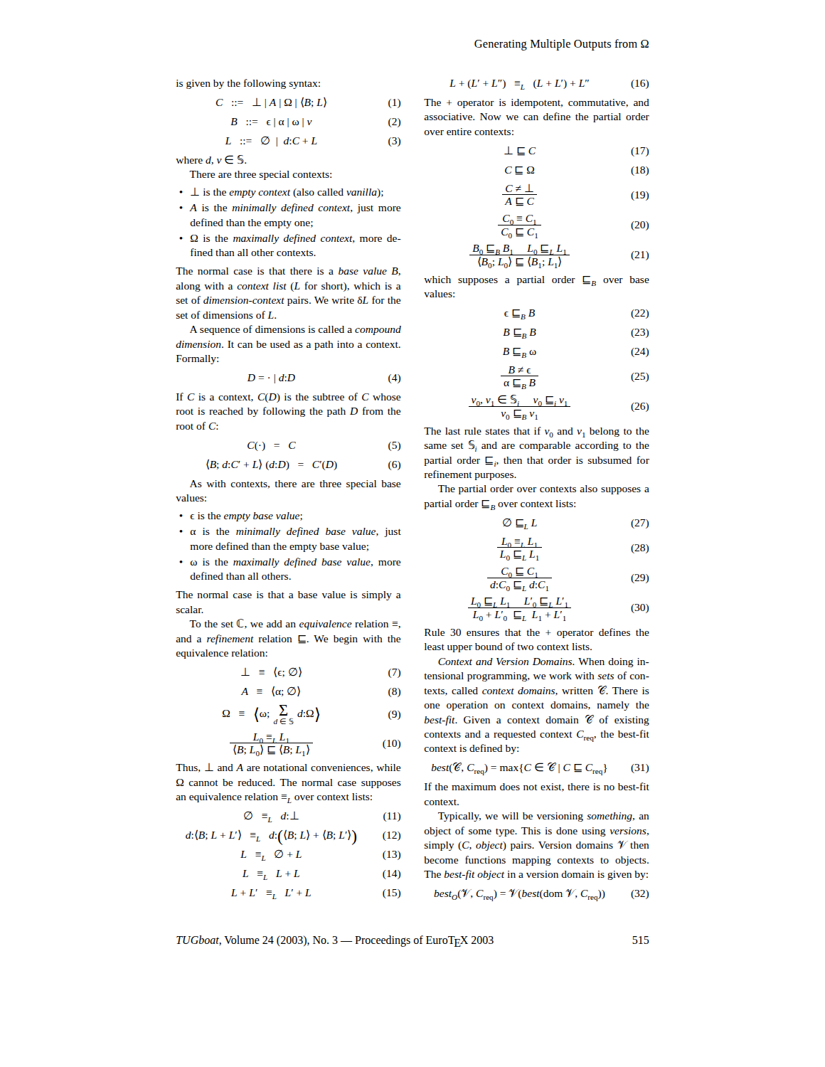Generating Multiple Outputs from Ω
is given by the following syntax:
C ::= ⊥ | A | Ω | ⟨B; L⟩
(1)
B ::= ϵ | α | ω | v
(2)
L ::= ∅ | d:C + L
(3)
where d, v ∈ 𝕊.
There are three special contexts:
⊥ is the empty context (also called vanilla);
A is the minimally defined context, just more defined than the empty one;
Ω is the maximally defined context, more defined than all other contexts.
The normal case is that there is a base value B, along with a context list (L for short), which is a set of dimension-context pairs. We write δL for the set of dimensions of L.
A sequence of dimensions is called a compound dimension. It can be used as a path into a context. Formally:
D = · | d:D
(4)
If C is a context, C(D) is the subtree of C whose root is reached by following the path D from the root of C:
C(·) = C
(5)
⟨B; d:C′ + L⟩ (d:D) = C′(D)
(6)
As with contexts, there are three special base values:
ϵ is the empty base value;
α is the minimally defined base value, just more defined than the empty base value;
ω is the maximally defined base value, more defined than all others.
The normal case is that a base value is simply a scalar.
To the set ℂ, we add an equivalence relation ≡, and a refinement relation ⊑. We begin with the equivalence relation:
⊥ ≡ ⟨ϵ; ∅⟩
(7)
A ≡ ⟨α; ∅⟩
(8)
Ω ≡ ⟨ω; Σd ∈ 𝕊 d:Ω⟩
(9)
L0 ≡L L1⟨B; L0⟩ ⊑ ⟨B; L1⟩
(10)
Thus, ⊥ and A are notational conveniences, while Ω cannot be reduced. The normal case supposes an equivalence relation ≡L over context lists:
∅ ≡L d:⊥
(11)
d:⟨B; L + L′⟩ ≡L d:(⟨B; L⟩ + ⟨B; L′⟩)
(12)
L ≡L ∅ + L
(13)
L ≡L L + L
(14)
L + L′ ≡L L′ + L
(15)
L + (L′ + L″) ≡L (L + L′) + L″
(16)
The + operator is idempotent, commutative, and associative. Now we can define the partial order over entire contexts:
⊥ ⊑ C
(17)
C ⊑ Ω
(18)
C ≠ ⊥A ⊑ C
(19)
C0 ≡ C1 C0 ⊑ C1
(20)
B0 ⊑B B1 L0 ⊑L L1⟨B0; L0⟩ ⊑ ⟨B1; L1⟩
(21)
which supposes a partial order ⊑B over base values:
ϵ ⊑B B
(22)
B ⊑B B
(23)
B ⊑B ω
(24)
B ≠ ϵ α ⊑B B
(25)
v0, v1 ∈ 𝕊i v0 ⊑i v1 v0 ⊑B v1
(26)
The last rule states that if v0 and v1 belong to the same set 𝕊i and are comparable according to the partial order ⊑i, then that order is subsumed for refinement purposes.
The partial order over contexts also supposes a partial order ⊑B over context lists:
∅ ⊑L L
(27)
L0 ≡L L1 L0 ⊑L L1
(28)
C0 ⊑ C1 d:C0 ⊑L d:C1
(29)
L0 ⊑L L1 L′0 ⊑L L′1 L0 + L′0 ⊑L L1 + L′1
(30)
Rule 30 ensures that the + operator defines the least upper bound of two context lists.
Context and Version Domains. When doing intensional programming, we work with sets of contexts, called context domains, written 𝒞. There is one operation on context domains, namely the best-fit. Given a context domain 𝒞 of existing contexts and a requested context Creq, the best-fit context is defined by:
best(𝒞, Creq) = max{C ∈ 𝒞 | C ⊑ Creq}
(31)
If the maximum does not exist, there is no best-fit context.
Typically, we will be versioning something, an object of some type. This is done using versions, simply (C, object) pairs. Version domains 𝒱 then become functions mapping contexts to objects. The best-fit object in a version domain is given by:
bestO(𝒱, Creq) = 𝒱(best(dom 𝒱, Creq))
(32)
TUGboat, Volume 24 (2003), No. 3 — Proceedings of EuroTEX 2003
515